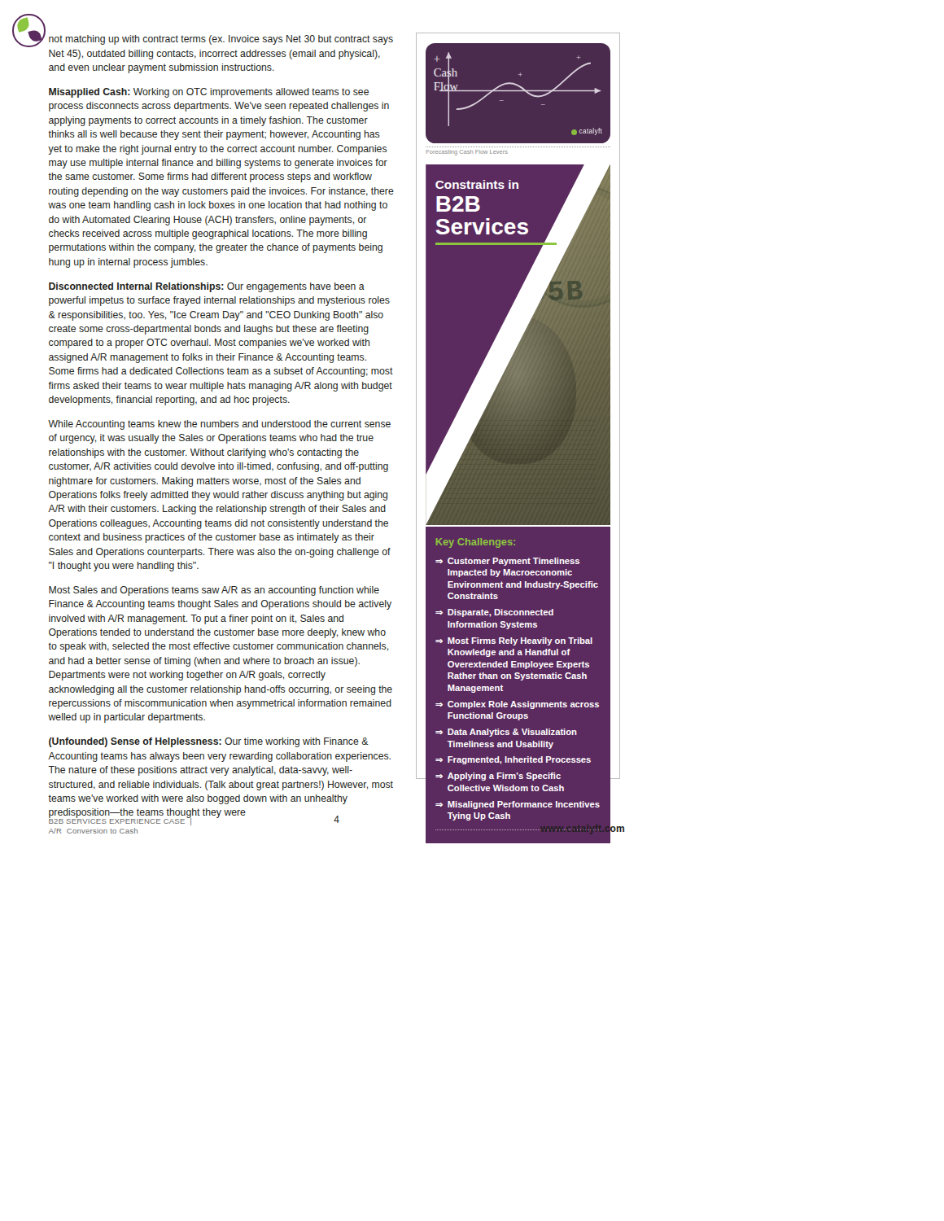not matching up with contract terms (ex. Invoice says Net 30 but contract says Net 45), outdated billing contacts, incorrect addresses (email and physical), and even unclear payment submission instructions.
Misapplied Cash: Working on OTC improvements allowed teams to see process disconnects across departments. We've seen repeated challenges in applying payments to correct accounts in a timely fashion. The customer thinks all is well because they sent their payment; however, Accounting has yet to make the right journal entry to the correct account number. Companies may use multiple internal finance and billing systems to generate invoices for the same customer. Some firms had different process steps and workflow routing depending on the way customers paid the invoices. For instance, there was one team handling cash in lock boxes in one location that had nothing to do with Automated Clearing House (ACH) transfers, online payments, or checks received across multiple geographical locations. The more billing permutations within the company, the greater the chance of payments being hung up in internal process jumbles.
Disconnected Internal Relationships: Our engagements have been a powerful impetus to surface frayed internal relationships and mysterious roles & responsibilities, too. Yes, "Ice Cream Day" and "CEO Dunking Booth" also create some cross-departmental bonds and laughs but these are fleeting compared to a proper OTC overhaul. Most companies we've worked with assigned A/R management to folks in their Finance & Accounting teams. Some firms had a dedicated Collections team as a subset of Accounting; most firms asked their teams to wear multiple hats managing A/R along with budget developments, financial reporting, and ad hoc projects.
While Accounting teams knew the numbers and understood the current sense of urgency, it was usually the Sales or Operations teams who had the true relationships with the customer. Without clarifying who's contacting the customer, A/R activities could devolve into ill-timed, confusing, and off-putting nightmare for customers. Making matters worse, most of the Sales and Operations folks freely admitted they would rather discuss anything but aging A/R with their customers. Lacking the relationship strength of their Sales and Operations colleagues, Accounting teams did not consistently understand the context and business practices of the customer base as intimately as their Sales and Operations counterparts. There was also the on-going challenge of "I thought you were handling this".
Most Sales and Operations teams saw A/R as an accounting function while Finance & Accounting teams thought Sales and Operations should be actively involved with A/R management. To put a finer point on it, Sales and Operations tended to understand the customer base more deeply, knew who to speak with, selected the most effective customer communication channels, and had a better sense of timing (when and where to broach an issue). Departments were not working together on A/R goals, correctly acknowledging all the customer relationship hand-offs occurring, or seeing the repercussions of miscommunication when asymmetrical information remained welled up in particular departments.
(Unfounded) Sense of Helplessness: Our time working with Finance & Accounting teams has always been very rewarding collaboration experiences. The nature of these positions attract very analytical, data-savvy, well-structured, and reliable individuals. (Talk about great partners!) However, most teams we've worked with were also bogged down with an unhealthy predisposition—the teams thought they were
+
Cash
Flow
+ + − −
catalyft
Forecasting Cash Flow Levers
695B
Constraints in B2B Services
Key Challenges:
⇒Customer Payment Timeliness Impacted by Macroeconomic Environment and Industry-Specific Constraints
⇒Disparate, Disconnected Information Systems
⇒Most Firms Rely Heavily on Tribal Knowledge and a Handful of Overextended Employee Experts Rather than on Systematic Cash Management
⇒Complex Role Assignments across Functional Groups
⇒Data Analytics & Visualization Timeliness and Usability
⇒Fragmented, Inherited Processes
⇒Applying a Firm's Specific Collective Wisdom to Cash
⇒Misaligned Performance Incentives Tying Up Cash
B2B SERVICES EXPERIENCE CASE |
A/R Conversion to Cash
4
www.catalyft.com